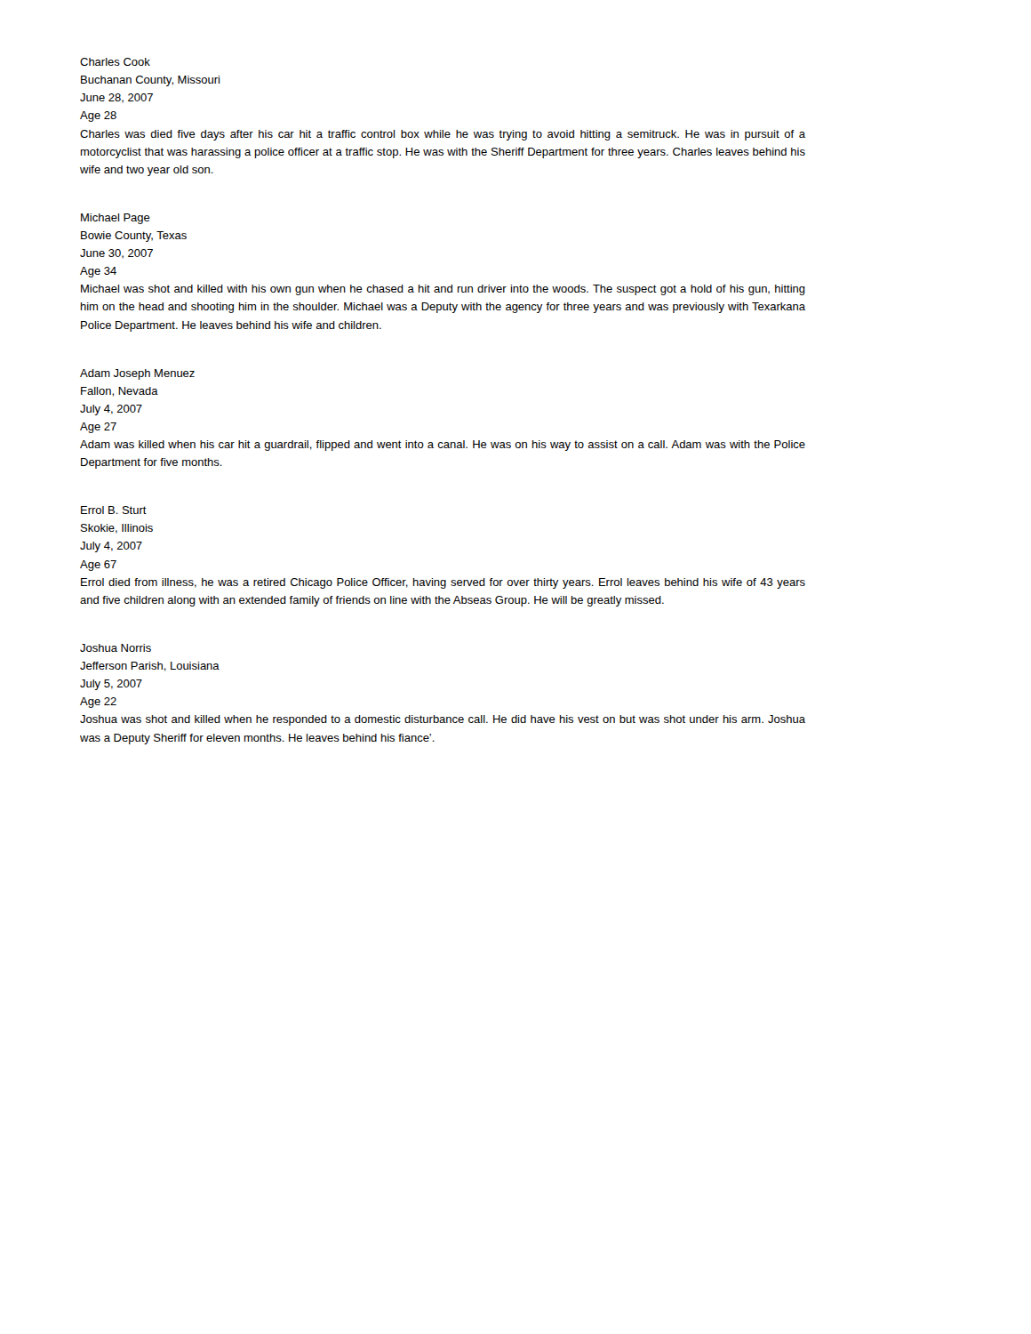Charles Cook
Buchanan County, Missouri
June 28, 2007
Age 28
Charles was died five days after his car hit a traffic control box while he was trying to avoid hitting a semitruck. He was in pursuit of a motorcyclist that was harassing a police officer at a traffic stop. He was with the Sheriff Department for three years. Charles leaves behind his wife and two year old son.
Michael Page
Bowie County, Texas
June 30, 2007
Age 34
Michael was shot and killed with his own gun when he chased a hit and run driver into the woods. The suspect got a hold of his gun, hitting him on the head and shooting him in the shoulder. Michael was a Deputy with the agency for three years and was previously with Texarkana Police Department. He leaves behind his wife and children.
Adam Joseph Menuez
Fallon, Nevada
July 4, 2007
Age 27
Adam was killed when his car hit a guardrail, flipped and went into a canal. He was on his way to assist on a call. Adam was with the Police Department for five months.
Errol B. Sturt
Skokie, Illinois
July 4, 2007
Age 67
Errol died from illness, he was a retired Chicago Police Officer, having served for over thirty years. Errol leaves behind his wife of 43 years and five children along with an extended family of friends on line with the Abseas Group. He will be greatly missed.
Joshua Norris
Jefferson Parish, Louisiana
July 5, 2007
Age 22
Joshua was shot and killed when he responded to a domestic disturbance call. He did have his vest on but was shot under his arm. Joshua was a Deputy Sheriff for eleven months. He leaves behind his fiance’.